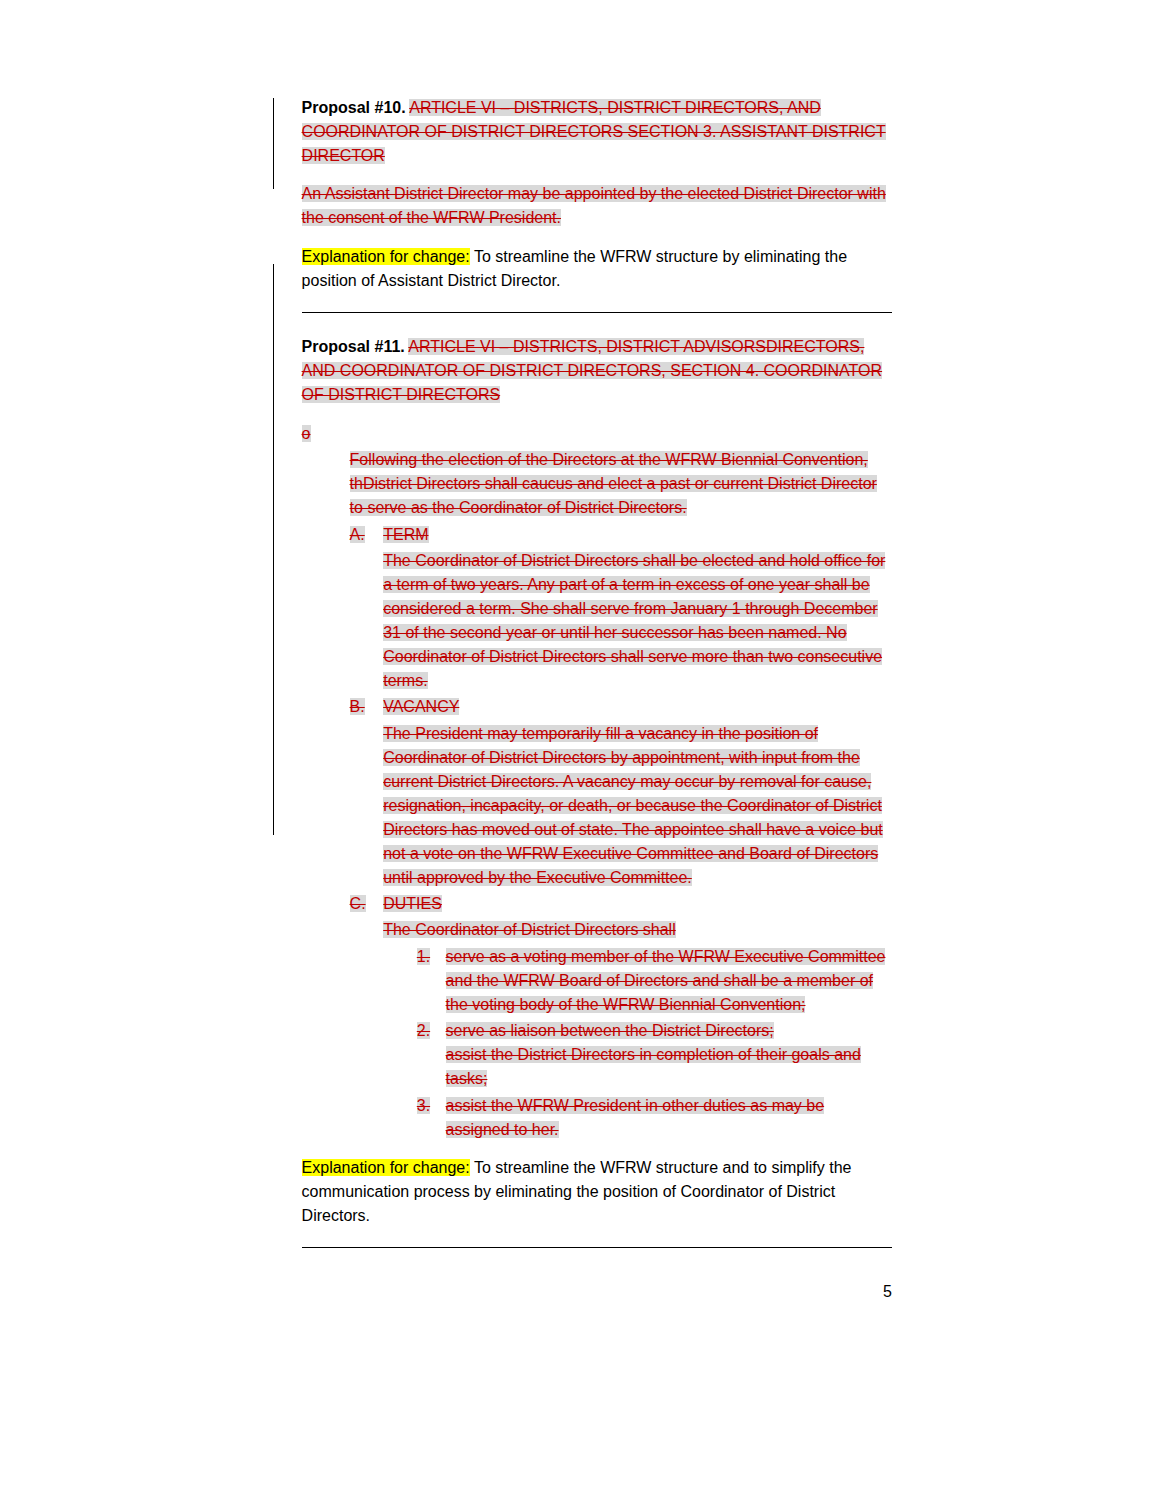Proposal #10. ARTICLE VI – DISTRICTS, DISTRICT DIRECTORS, AND COORDINATOR OF DISTRICT DIRECTORS SECTION 3. ASSISTANT DISTRICT DIRECTOR
An Assistant District Director may be appointed by the elected District Director with the consent of the WFRW President.
Explanation for change: To streamline the WFRW structure by eliminating the position of Assistant District Director.
Proposal #11. ARTICLE VI – DISTRICTS, DISTRICT ADVISORSDIRECTORS, AND COORDINATOR OF DISTRICT DIRECTORS, SECTION 4. COORDINATOR OF DISTRICT DIRECTORS
o
Following the election of the Directors at the WFRW Biennial Convention, thDistrict Directors shall caucus and elect a past or current District Director to serve as the Coordinator of District Directors.
A. TERM
The Coordinator of District Directors shall be elected and hold office for a term of two years. Any part of a term in excess of one year shall be considered a term. She shall serve from January 1 through December 31 of the second year or until her successor has been named. No Coordinator of District Directors shall serve more than two consecutive terms.
B. VACANCY
The President may temporarily fill a vacancy in the position of Coordinator of District Directors by appointment, with input from the current District Directors. A vacancy may occur by removal for cause, resignation, incapacity, or death, or because the Coordinator of District Directors has moved out of state. The appointee shall have a voice but not a vote on the WFRW Executive Committee and Board of Directors until approved by the Executive Committee.
C. DUTIES
The Coordinator of District Directors shall
1. serve as a voting member of the WFRW Executive Committee and the WFRW Board of Directors and shall be a member of the voting body of the WFRW Biennial Convention;
2. serve as liaison between the District Directors;
assist the District Directors in completion of their goals and tasks;
3. assist the WFRW President in other duties as may be assigned to her.
Explanation for change: To streamline the WFRW structure and to simplify the communication process by eliminating the position of Coordinator of District Directors.
5